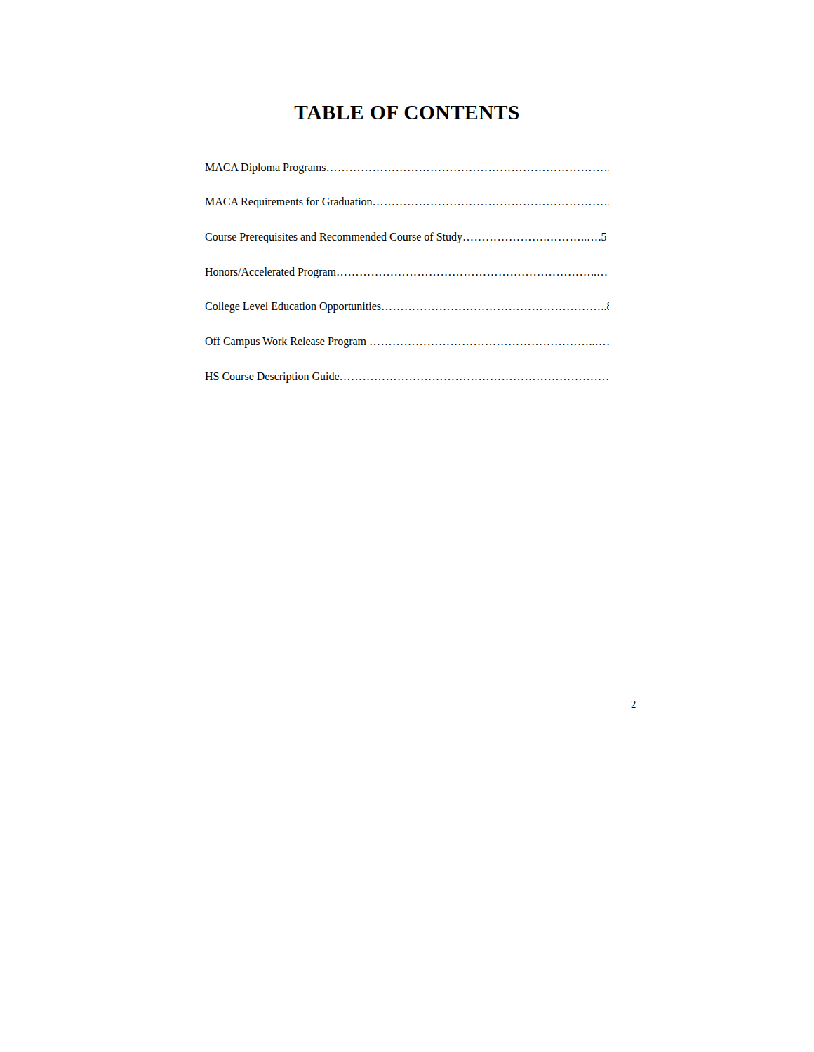TABLE OF CONTENTS
MACA Diploma Programs…………………………………………………………………..3
MACA Requirements for Graduation………………………………………………………….4
Course Prerequisites and Recommended Course of Study………………….………..….5
Honors/Accelerated Program…………………………………………………………..……7
College Level Education Opportunities…………………………………………………..8
Off Campus Work Release Program …………………………………………………..………9
HS Course Description Guide…………………………………………………………………10
2